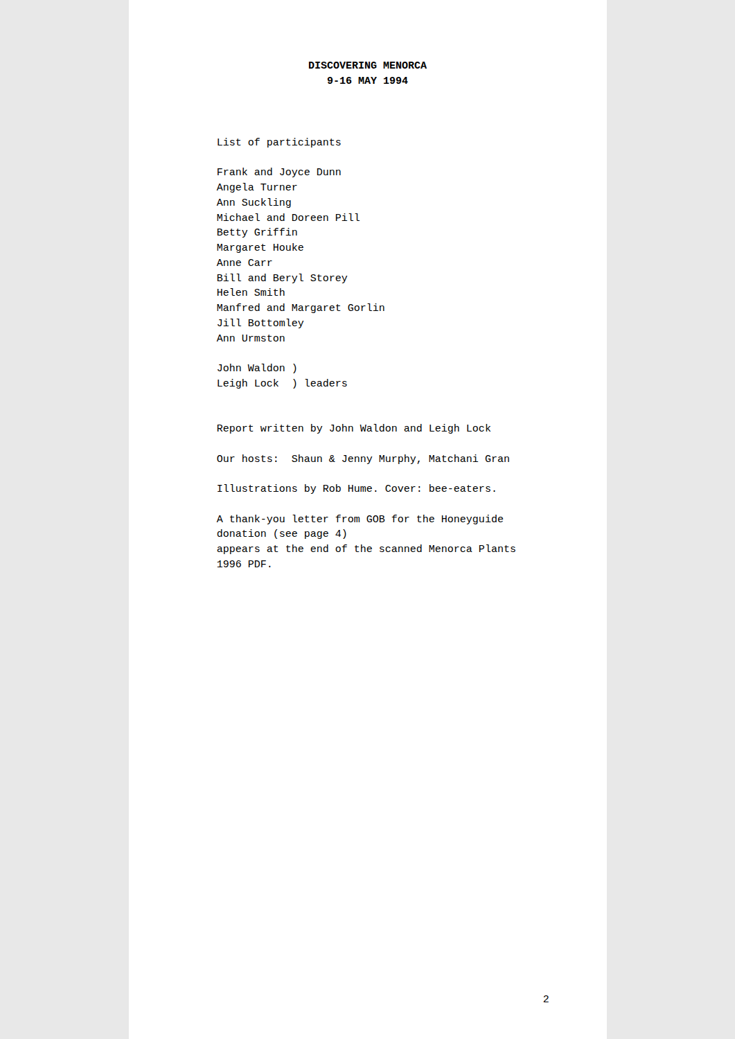DISCOVERING MENORCA
9-16 MAY 1994
List of participants
Frank and Joyce Dunn
Angela Turner
Ann Suckling
Michael and Doreen Pill
Betty Griffin
Margaret Houke
Anne Carr
Bill and Beryl Storey
Helen Smith
Manfred and Margaret Gorlin
Jill Bottomley
Ann Urmston
John Waldon )
Leigh Lock ) leaders
Report written by John Waldon and Leigh Lock
Our hosts: Shaun & Jenny Murphy, Matchani Gran
Illustrations by Rob Hume. Cover: bee-eaters.
A thank-you letter from GOB for the Honeyguide donation (see page 4)
appears at the end of the scanned Menorca Plants 1996 PDF.
2